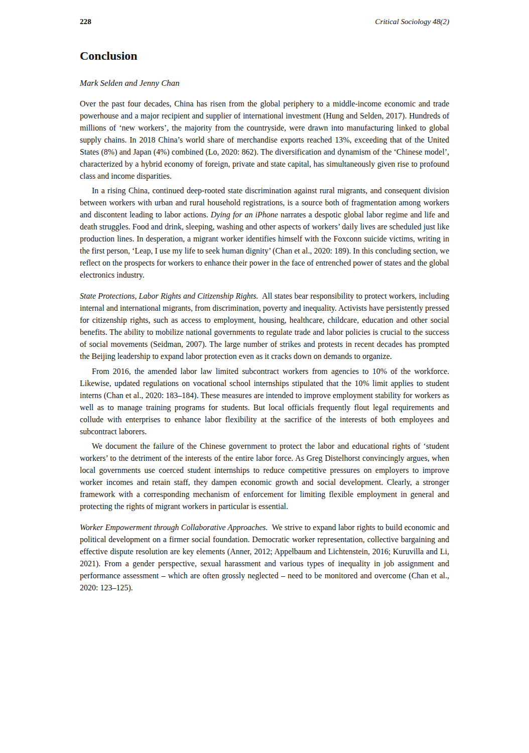228 Critical Sociology 48(2)
Conclusion
Mark Selden and Jenny Chan
Over the past four decades, China has risen from the global periphery to a middle-income economic and trade powerhouse and a major recipient and supplier of international investment (Hung and Selden, 2017). Hundreds of millions of ‘new workers’, the majority from the countryside, were drawn into manufacturing linked to global supply chains. In 2018 China’s world share of merchandise exports reached 13%, exceeding that of the United States (8%) and Japan (4%) combined (Lo, 2020: 862). The diversification and dynamism of the ‘Chinese model’, characterized by a hybrid economy of foreign, private and state capital, has simultaneously given rise to profound class and income disparities.
In a rising China, continued deep-rooted state discrimination against rural migrants, and consequent division between workers with urban and rural household registrations, is a source both of fragmentation among workers and discontent leading to labor actions. Dying for an iPhone narrates a despotic global labor regime and life and death struggles. Food and drink, sleeping, washing and other aspects of workers’ daily lives are scheduled just like production lines. In desperation, a migrant worker identifies himself with the Foxconn suicide victims, writing in the first person, ‘Leap, I use my life to seek human dignity’ (Chan et al., 2020: 189). In this concluding section, we reflect on the prospects for workers to enhance their power in the face of entrenched power of states and the global electronics industry.
State Protections, Labor Rights and Citizenship Rights. All states bear responsibility to protect workers, including internal and international migrants, from discrimination, poverty and inequality. Activists have persistently pressed for citizenship rights, such as access to employment, housing, healthcare, childcare, education and other social benefits. The ability to mobilize national governments to regulate trade and labor policies is crucial to the success of social movements (Seidman, 2007). The large number of strikes and protests in recent decades has prompted the Beijing leadership to expand labor protection even as it cracks down on demands to organize.
From 2016, the amended labor law limited subcontract workers from agencies to 10% of the workforce. Likewise, updated regulations on vocational school internships stipulated that the 10% limit applies to student interns (Chan et al., 2020: 183–184). These measures are intended to improve employment stability for workers as well as to manage training programs for students. But local officials frequently flout legal requirements and collude with enterprises to enhance labor flexibility at the sacrifice of the interests of both employees and subcontract laborers.
We document the failure of the Chinese government to protect the labor and educational rights of ‘student workers’ to the detriment of the interests of the entire labor force. As Greg Distelhorst convincingly argues, when local governments use coerced student internships to reduce competitive pressures on employers to improve worker incomes and retain staff, they dampen economic growth and social development. Clearly, a stronger framework with a corresponding mechanism of enforcement for limiting flexible employment in general and protecting the rights of migrant workers in particular is essential.
Worker Empowerment through Collaborative Approaches. We strive to expand labor rights to build economic and political development on a firmer social foundation. Democratic worker representation, collective bargaining and effective dispute resolution are key elements (Anner, 2012; Appelbaum and Lichtenstein, 2016; Kuruvilla and Li, 2021). From a gender perspective, sexual harassment and various types of inequality in job assignment and performance assessment – which are often grossly neglected – need to be monitored and overcome (Chan et al., 2020: 123–125).